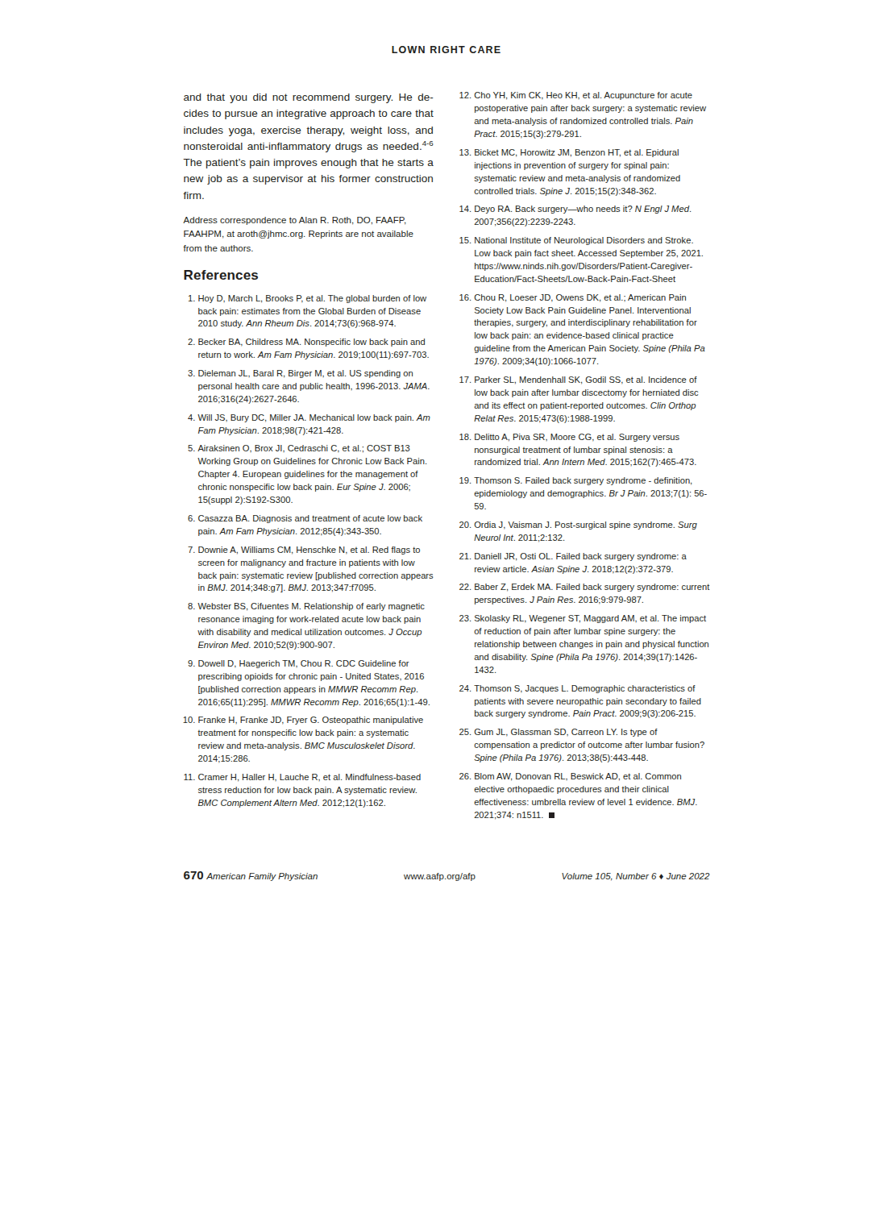LOWN RIGHT CARE
and that you did not recommend surgery. He decides to pursue an integrative approach to care that includes yoga, exercise therapy, weight loss, and nonsteroidal anti-inflammatory drugs as needed.4-6 The patient’s pain improves enough that he starts a new job as a supervisor at his former construction firm.
Address correspondence to Alan R. Roth, DO, FAAFP, FAAHPM, at aroth@jhmc.org. Reprints are not available from the authors.
References
Hoy D, March L, Brooks P, et al. The global burden of low back pain: estimates from the Global Burden of Disease 2010 study. Ann Rheum Dis. 2014;73(6):968-974.
Becker BA, Childress MA. Nonspecific low back pain and return to work. Am Fam Physician. 2019;100(11):697-703.
Dieleman JL, Baral R, Birger M, et al. US spending on personal health care and public health, 1996-2013. JAMA. 2016;316(24):2627-2646.
Will JS, Bury DC, Miller JA. Mechanical low back pain. Am Fam Physician. 2018;98(7):421-428.
Airaksinen O, Brox JI, Cedraschi C, et al.; COST B13 Working Group on Guidelines for Chronic Low Back Pain. Chapter 4. European guidelines for the management of chronic nonspecific low back pain. Eur Spine J. 2006; 15(suppl 2):S192-S300.
Casazza BA. Diagnosis and treatment of acute low back pain. Am Fam Physician. 2012;85(4):343-350.
Downie A, Williams CM, Henschke N, et al. Red flags to screen for malignancy and fracture in patients with low back pain: systematic review [published correction appears in BMJ. 2014;348:g7]. BMJ. 2013;347:f7095.
Webster BS, Cifuentes M. Relationship of early magnetic resonance imaging for work-related acute low back pain with disability and medical utilization outcomes. J Occup Environ Med. 2010;52(9):900-907.
Dowell D, Haegerich TM, Chou R. CDC Guideline for prescribing opioids for chronic pain - United States, 2016 [published correction appears in MMWR Recomm Rep. 2016;65(11):295]. MMWR Recomm Rep. 2016;65(1):1-49.
Franke H, Franke JD, Fryer G. Osteopathic manipulative treatment for nonspecific low back pain: a systematic review and meta-analysis. BMC Musculoskelet Disord. 2014;15:286.
Cramer H, Haller H, Lauche R, et al. Mindfulness-based stress reduction for low back pain. A systematic review. BMC Complement Altern Med. 2012;12(1):162.
Cho YH, Kim CK, Heo KH, et al. Acupuncture for acute postoperative pain after back surgery: a systematic review and meta-analysis of randomized controlled trials. Pain Pract. 2015;15(3):279-291.
Bicket MC, Horowitz JM, Benzon HT, et al. Epidural injections in prevention of surgery for spinal pain: systematic review and meta-analysis of randomized controlled trials. Spine J. 2015;15(2):348-362.
Deyo RA. Back surgery—who needs it? N Engl J Med. 2007;356(22):2239-2243.
National Institute of Neurological Disorders and Stroke. Low back pain fact sheet. Accessed September 25, 2021. https://www.ninds.nih.gov/Disorders/Patient-Caregiver-Education/Fact-Sheets/Low-Back-Pain-Fact-Sheet
Chou R, Loeser JD, Owens DK, et al.; American Pain Society Low Back Pain Guideline Panel. Interventional therapies, surgery, and interdisciplinary rehabilitation for low back pain: an evidence-based clinical practice guideline from the American Pain Society. Spine (Phila Pa 1976). 2009;34(10):1066-1077.
Parker SL, Mendenhall SK, Godil SS, et al. Incidence of low back pain after lumbar discectomy for herniated disc and its effect on patient-reported outcomes. Clin Orthop Relat Res. 2015;473(6):1988-1999.
Delitto A, Piva SR, Moore CG, et al. Surgery versus nonsurgical treatment of lumbar spinal stenosis: a randomized trial. Ann Intern Med. 2015;162(7):465-473.
Thomson S. Failed back surgery syndrome - definition, epidemiology and demographics. Br J Pain. 2013;7(1): 56-59.
Ordia J, Vaisman J. Post-surgical spine syndrome. Surg Neurol Int. 2011;2:132.
Daniell JR, Osti OL. Failed back surgery syndrome: a review article. Asian Spine J. 2018;12(2):372-379.
Baber Z, Erdek MA. Failed back surgery syndrome: current perspectives. J Pain Res. 2016;9:979-987.
Skolasky RL, Wegener ST, Maggard AM, et al. The impact of reduction of pain after lumbar spine surgery: the relationship between changes in pain and physical function and disability. Spine (Phila Pa 1976). 2014;39(17):1426-1432.
Thomson S, Jacques L. Demographic characteristics of patients with severe neuropathic pain secondary to failed back surgery syndrome. Pain Pract. 2009;9(3):206-215.
Gum JL, Glassman SD, Carreon LY. Is type of compensation a predictor of outcome after lumbar fusion? Spine (Phila Pa 1976). 2013;38(5):443-448.
Blom AW, Donovan RL, Beswick AD, et al. Common elective orthopaedic procedures and their clinical effectiveness: umbrella review of level 1 evidence. BMJ. 2021;374: n1511.
670 American Family Physician
www.aafp.org/afp
Volume 105, Number 6 ♦ June 2022